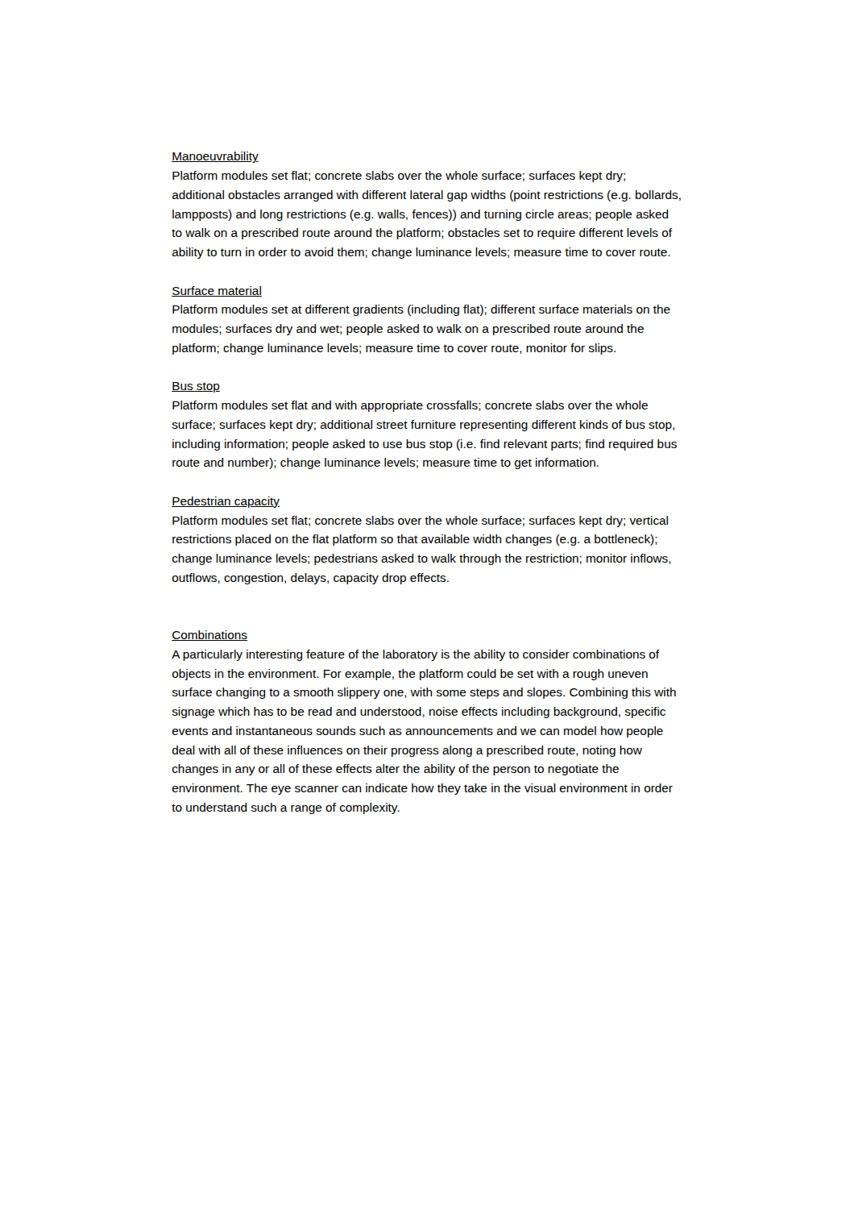Manoeuvrability
Platform modules set flat; concrete slabs over the whole surface; surfaces kept dry; additional obstacles arranged with different lateral gap widths (point restrictions (e.g. bollards, lampposts) and long restrictions (e.g. walls, fences)) and turning circle areas; people asked to walk on a prescribed route around the platform; obstacles set to require different levels of ability to turn in order to avoid them; change luminance levels; measure time to cover route.
Surface material
Platform modules set at different gradients (including flat); different surface materials on the modules; surfaces dry and wet; people asked to walk on a prescribed route around the platform; change luminance levels; measure time to cover route, monitor for slips.
Bus stop
Platform modules set flat and with appropriate crossfalls; concrete slabs over the whole surface; surfaces kept dry; additional street furniture representing different kinds of bus stop, including information; people asked to use bus stop (i.e. find relevant parts; find required bus route and number); change luminance levels; measure time to get information.
Pedestrian capacity
Platform modules set flat; concrete slabs over the whole surface; surfaces kept dry; vertical restrictions placed on the flat platform so that available width changes (e.g. a bottleneck); change luminance levels; pedestrians asked to walk through the restriction; monitor inflows, outflows, congestion, delays, capacity drop effects.
Combinations
A particularly interesting feature of the laboratory is the ability to consider combinations of objects in the environment. For example, the platform could be set with a rough uneven surface changing to a smooth slippery one, with some steps and slopes. Combining this with signage which has to be read and understood, noise effects including background, specific events and instantaneous sounds such as announcements and we can model how people deal with all of these influences on their progress along a prescribed route, noting how changes in any or all of these effects alter the ability of the person to negotiate the environment. The eye scanner can indicate how they take in the visual environment in order to understand such a range of complexity.